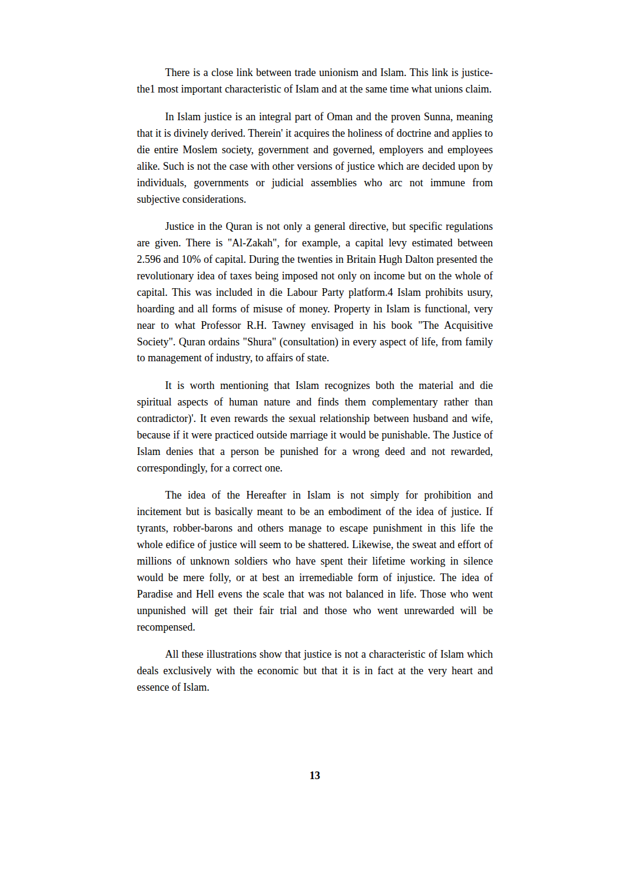There is a close link between trade unionism and Islam. This link is justice-the1 most important characteristic of Islam and at the same time what unions claim.
In Islam justice is an integral part of Oman and the proven Sunna, meaning that it is divinely derived. Therein' it acquires the holiness of doctrine and applies to die entire Moslem society, government and governed, employers and employees alike. Such is not the case with other versions of justice which are decided upon by individuals, governments or judicial assemblies who arc not immune from subjective considerations.
Justice in the Quran is not only a general directive, but specific regulations are given. There is "Al-Zakah", for example, a capital levy estimated between 2.596 and 10% of capital. During the twenties in Britain Hugh Dalton presented the revolutionary idea of taxes being imposed not only on income but on the whole of capital. This was included in die Labour Party platform.4 Islam prohibits usury, hoarding and all forms of misuse of money. Property in Islam is functional, very near to what Professor R.H. Tawney envisaged in his book "The Acquisitive Society". Quran ordains "Shura" (consultation) in every aspect of life, from family to management of industry, to affairs of state.
It is worth mentioning that Islam recognizes both the material and die spiritual aspects of human nature and finds them complementary rather than contradictor)'. It even rewards the sexual relationship between husband and wife, because if it were practiced outside marriage it would be punishable. The Justice of Islam denies that a person be punished for a wrong deed and not rewarded, correspondingly, for a correct one.
The idea of the Hereafter in Islam is not simply for prohibition and incitement but is basically meant to be an embodiment of the idea of justice. If tyrants, robber-barons and others manage to escape punishment in this life the whole edifice of justice will seem to be shattered. Likewise, the sweat and effort of millions of unknown soldiers who have spent their lifetime working in silence would be mere folly, or at best an irremediable form of injustice. The idea of Paradise and Hell evens the scale that was not balanced in life. Those who went unpunished will get their fair trial and those who went unrewarded will be recompensed.
All these illustrations show that justice is not a characteristic of Islam which deals exclusively with the economic but that it is in fact at the very heart and essence of Islam.
13